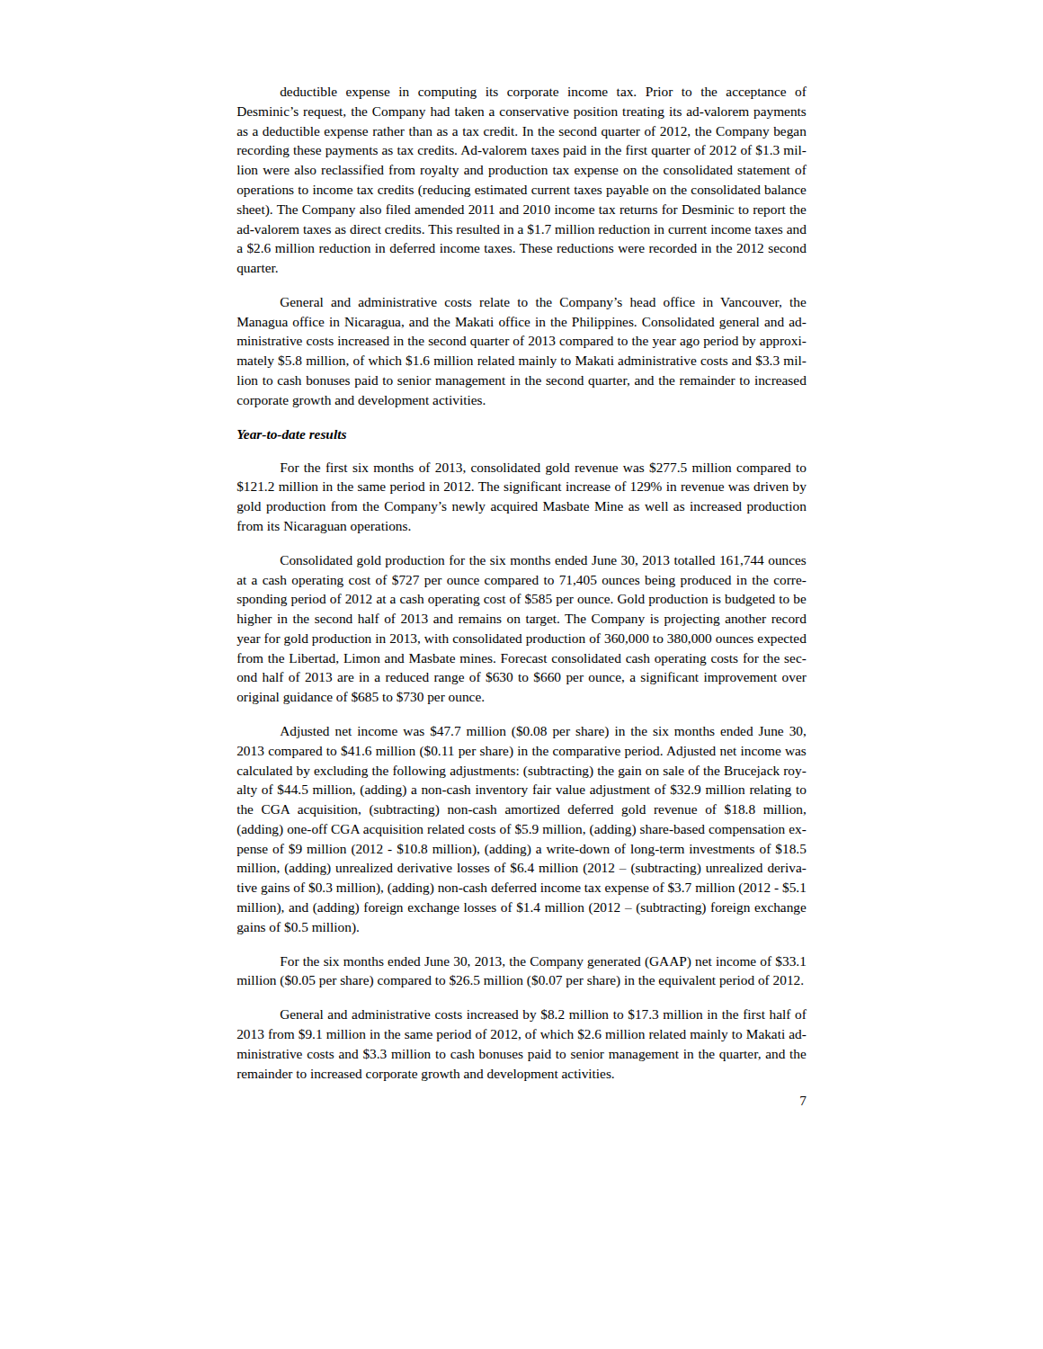deductible expense in computing its corporate income tax. Prior to the acceptance of Desminic’s request, the Company had taken a conservative position treating its ad-valorem payments as a deductible expense rather than as a tax credit. In the second quarter of 2012, the Company began recording these payments as tax credits. Ad-valorem taxes paid in the first quarter of 2012 of $1.3 million were also reclassified from royalty and production tax expense on the consolidated statement of operations to income tax credits (reducing estimated current taxes payable on the consolidated balance sheet). The Company also filed amended 2011 and 2010 income tax returns for Desminic to report the ad-valorem taxes as direct credits. This resulted in a $1.7 million reduction in current income taxes and a $2.6 million reduction in deferred income taxes. These reductions were recorded in the 2012 second quarter.
General and administrative costs relate to the Company’s head office in Vancouver, the Managua office in Nicaragua, and the Makati office in the Philippines. Consolidated general and administrative costs increased in the second quarter of 2013 compared to the year ago period by approximately $5.8 million, of which $1.6 million related mainly to Makati administrative costs and $3.3 million to cash bonuses paid to senior management in the second quarter, and the remainder to increased corporate growth and development activities.
Year-to-date results
For the first six months of 2013, consolidated gold revenue was $277.5 million compared to $121.2 million in the same period in 2012. The significant increase of 129% in revenue was driven by gold production from the Company’s newly acquired Masbate Mine as well as increased production from its Nicaraguan operations.
Consolidated gold production for the six months ended June 30, 2013 totalled 161,744 ounces at a cash operating cost of $727 per ounce compared to 71,405 ounces being produced in the corresponding period of 2012 at a cash operating cost of $585 per ounce. Gold production is budgeted to be higher in the second half of 2013 and remains on target. The Company is projecting another record year for gold production in 2013, with consolidated production of 360,000 to 380,000 ounces expected from the Libertad, Limon and Masbate mines. Forecast consolidated cash operating costs for the second half of 2013 are in a reduced range of $630 to $660 per ounce, a significant improvement over original guidance of $685 to $730 per ounce.
Adjusted net income was $47.7 million ($0.08 per share) in the six months ended June 30, 2013 compared to $41.6 million ($0.11 per share) in the comparative period. Adjusted net income was calculated by excluding the following adjustments: (subtracting) the gain on sale of the Brucejack royalty of $44.5 million, (adding) a non-cash inventory fair value adjustment of $32.9 million relating to the CGA acquisition, (subtracting) non-cash amortized deferred gold revenue of $18.8 million, (adding) one-off CGA acquisition related costs of $5.9 million, (adding) share-based compensation expense of $9 million (2012 - $10.8 million), (adding) a write-down of long-term investments of $18.5 million, (adding) unrealized derivative losses of $6.4 million (2012 – (subtracting) unrealized derivative gains of $0.3 million), (adding) non-cash deferred income tax expense of $3.7 million (2012 - $5.1 million), and (adding) foreign exchange losses of $1.4 million (2012 – (subtracting) foreign exchange gains of $0.5 million).
For the six months ended June 30, 2013, the Company generated (GAAP) net income of $33.1 million ($0.05 per share) compared to $26.5 million ($0.07 per share) in the equivalent period of 2012.
General and administrative costs increased by $8.2 million to $17.3 million in the first half of 2013 from $9.1 million in the same period of 2012, of which $2.6 million related mainly to Makati administrative costs and $3.3 million to cash bonuses paid to senior management in the quarter, and the remainder to increased corporate growth and development activities.
7